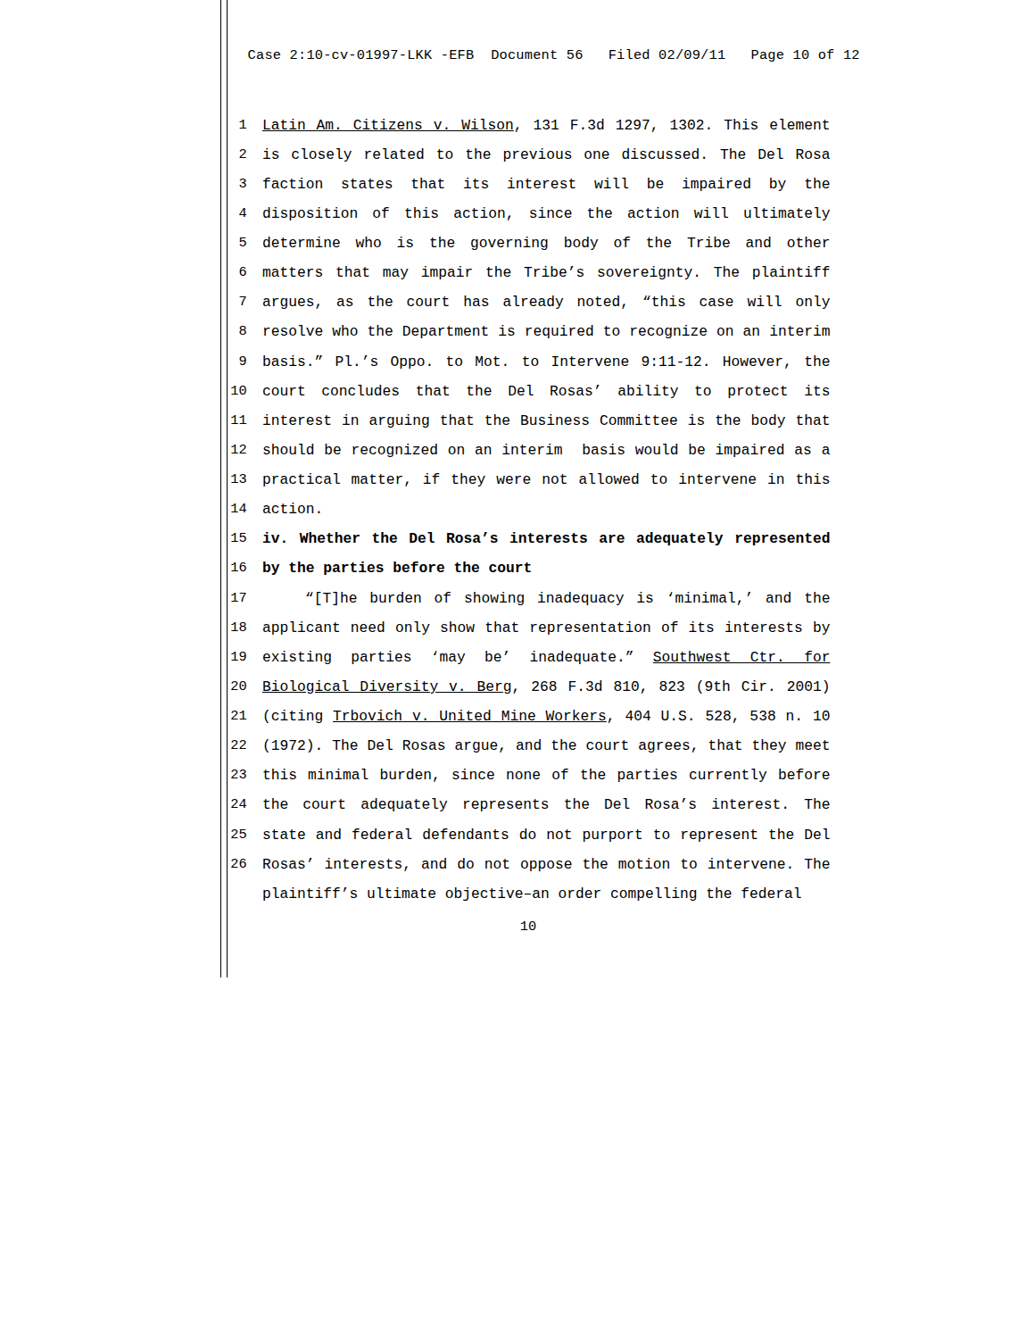Case 2:10-cv-01997-LKK -EFB Document 56 Filed 02/09/11 Page 10 of 12
1 2 3 4 5 6 7 8 9 10 11 12 13 14 15 16 17 18 19 20 21 22 23 24 25 26
Latin Am. Citizens v. Wilson, 131 F.3d 1297, 1302. This element is closely related to the previous one discussed. The Del Rosa faction states that its interest will be impaired by the disposition of this action, since the action will ultimately determine who is the governing body of the Tribe and other matters that may impair the Tribe’s sovereignty. The plaintiff argues, as the court has already noted, “this case will only resolve who the Department is required to recognize on an interim basis.” Pl.’s Oppo. to Mot. to Intervene 9:11-12. However, the court concludes that the Del Rosas’ ability to protect its interest in arguing that the Business Committee is the body that should be recognized on an interim basis would be impaired as a practical matter, if they were not allowed to intervene in this action.
iv. Whether the Del Rosa’s interests are adequately represented by the parties before the court
“[T]he burden of showing inadequacy is ‘minimal,’ and the applicant need only show that representation of its interests by existing parties ‘may be’ inadequate.” Southwest Ctr. for Biological Diversity v. Berg, 268 F.3d 810, 823 (9th Cir. 2001)(citing Trbovich v. United Mine Workers, 404 U.S. 528, 538 n. 10 (1972). The Del Rosas argue, and the court agrees, that they meet this minimal burden, since none of the parties currently before the court adequately represents the Del Rosa’s interest. The state and federal defendants do not purport to represent the Del Rosas’ interests, and do not oppose the motion to intervene. The plaintiff’s ultimate objective–an order compelling the federal
10